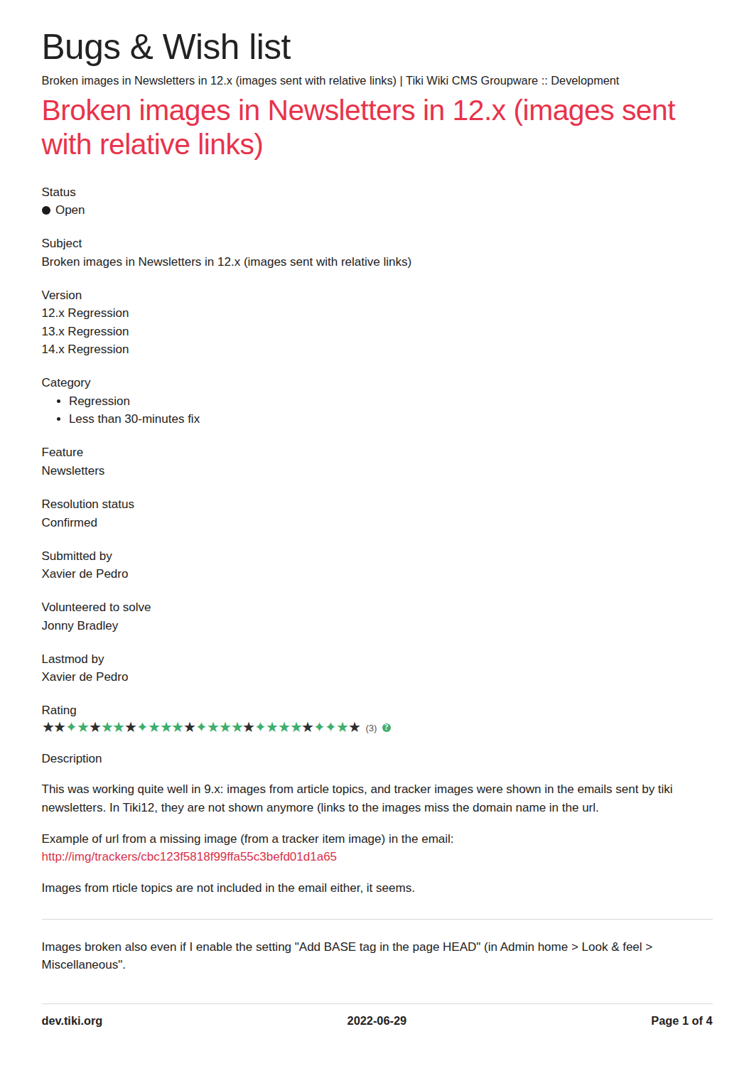Bugs & Wish list
Broken images in Newsletters in 12.x (images sent with relative links) | Tiki Wiki CMS Groupware :: Development
Broken images in Newsletters in 12.x (images sent with relative links)
Status
Open
Subject
Broken images in Newsletters in 12.x (images sent with relative links)
Version
12.x Regression
13.x Regression
14.x Regression
Category
Regression
Less than 30-minutes fix
Feature
Newsletters
Resolution status
Confirmed
Submitted by
Xavier de Pedro
Volunteered to solve
Jonny Bradley
Lastmod by
Xavier de Pedro
Rating
★★✦★★★★★✦★★★★✦★★★★✦★★★★✦✦★★ (3) ?
Description
This was working quite well in 9.x: images from article topics, and tracker images were shown in the emails sent by tiki newsletters. In Tiki12, they are not shown anymore (links to the images miss the domain name in the url.
Example of url from a missing image (from a tracker item image) in the email:
http://img/trackers/cbc123f5818f99ffa55c3befd01d1a65
Images from rticle topics are not included in the email either, it seems.
Images broken also even if I enable the setting "Add BASE tag in the page HEAD" (in Admin home > Look & feel > Miscellaneous".
dev.tiki.org
2022-06-29
Page 1 of 4